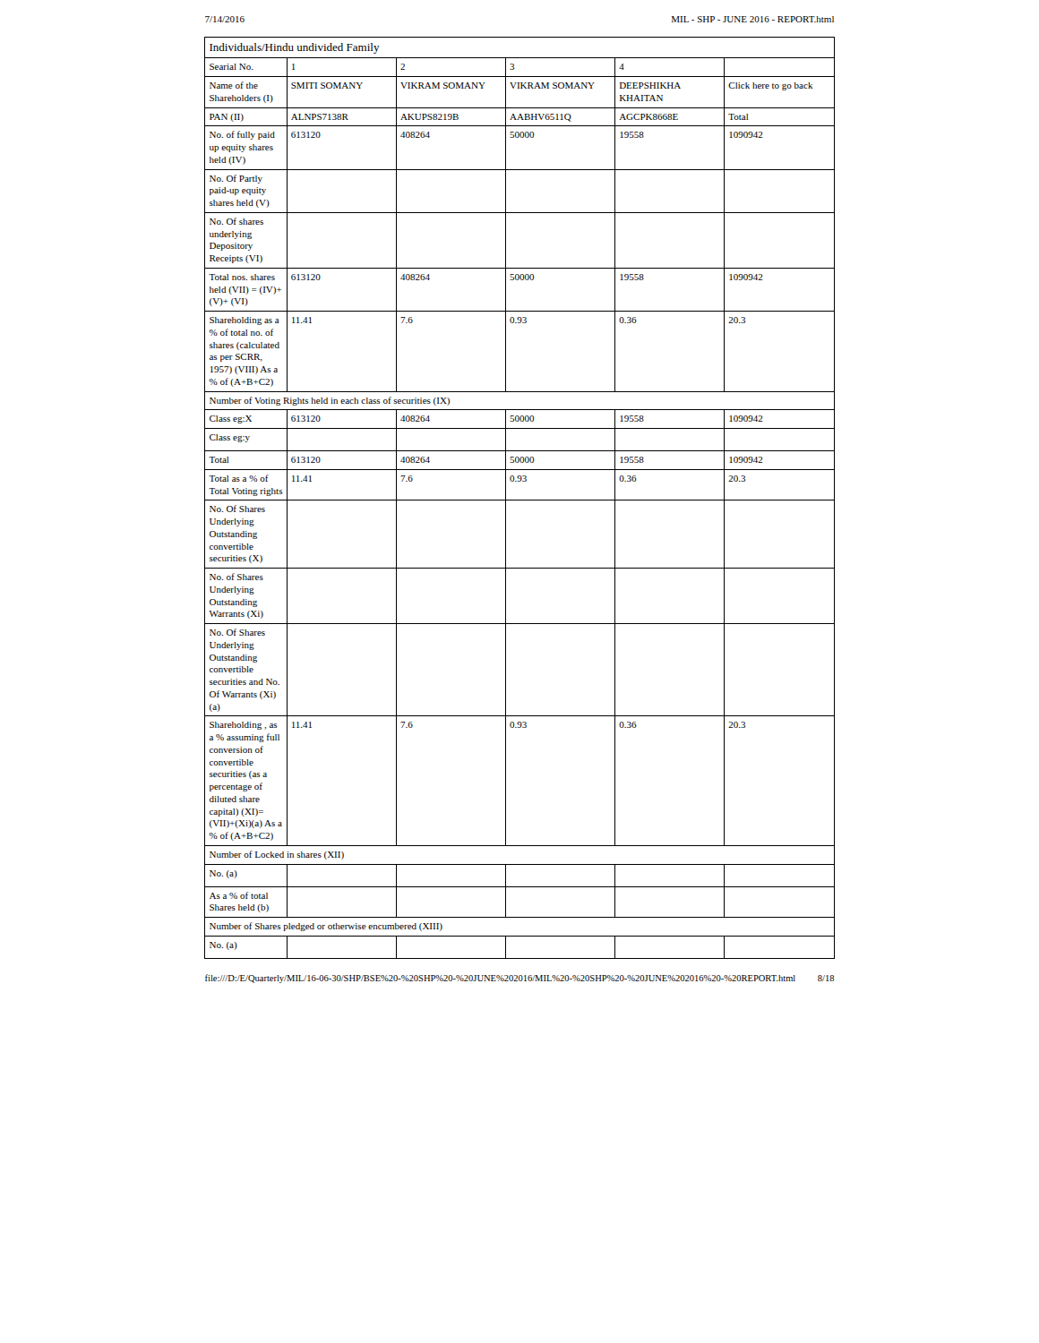7/14/2016
MIL - SHP - JUNE 2016 - REPORT.html
| Individuals/Hindu undivided Family |
| Searial No. | 1 | 2 | 3 | 4 | |
| Name of the Shareholders (I) | SMITI SOMANY | VIKRAM SOMANY | VIKRAM SOMANY | DEEPSHIKHA KHAITAN | Click here to go back |
| PAN (II) | ALNPS7138R | AKUPS8219B | AABHV6511Q | AGCPK8668E | Total |
| No. of fully paid up equity shares held (IV) | 613120 | 408264 | 50000 | 19558 | 1090942 |
| No. Of Partly paid-up equity shares held (V) | | | | | |
| No. Of shares underlying Depository Receipts (VI) | | | | | |
| Total nos. shares held (VII) = (IV)+(V)+ (VI) | 613120 | 408264 | 50000 | 19558 | 1090942 |
| Shareholding as a % of total no. of shares (calculated as per SCRR, 1957) (VIII) As a % of (A+B+C2) | 11.41 | 7.6 | 0.93 | 0.36 | 20.3 |
| Number of Voting Rights held in each class of securities (IX) |
| Class eg:X | 613120 | 408264 | 50000 | 19558 | 1090942 |
| Class eg:y | | | | | |
| Total | 613120 | 408264 | 50000 | 19558 | 1090942 |
| Total as a % of Total Voting rights | 11.41 | 7.6 | 0.93 | 0.36 | 20.3 |
| No. Of Shares Underlying Outstanding convertible securities (X) | | | | | |
| No. of Shares Underlying Outstanding Warrants (Xi) | | | | | |
| No. Of Shares Underlying Outstanding convertible securities and No. Of Warrants (Xi) (a) | | | | | |
| Shareholding , as a % assuming full conversion of convertible securities (as a percentage of diluted share capital) (XI)= (VII)+(Xi)(a) As a % of (A+B+C2) | 11.41 | 7.6 | 0.93 | 0.36 | 20.3 |
| Number of Locked in shares (XII) |
| No. (a) | | | | | |
| As a % of total Shares held (b) | | | | | |
| Number of Shares pledged or otherwise encumbered (XIII) |
| No. (a) | | | | | |
file:///D:/E/Quarterly/MIL/16-06-30/SHP/BSE%20-%20SHP%20-%20JUNE%202016/MIL%20-%20SHP%20-%20JUNE%202016%20-%20REPORT.html
8/18